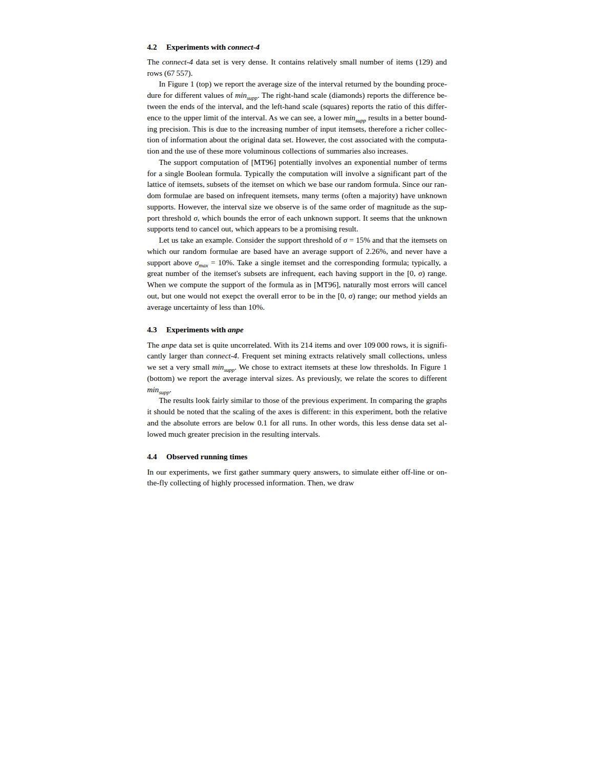4.2 Experiments with connect-4
The connect-4 data set is very dense. It contains relatively small number of items (129) and rows (67 557).
In Figure 1 (top) we report the average size of the interval returned by the bounding procedure for different values of minsupp. The right-hand scale (diamonds) reports the difference between the ends of the interval, and the left-hand scale (squares) reports the ratio of this difference to the upper limit of the interval. As we can see, a lower minsupp results in a better bounding precision. This is due to the increasing number of input itemsets, therefore a richer collection of information about the original data set. However, the cost associated with the computation and the use of these more voluminous collections of summaries also increases.
The support computation of [MT96] potentially involves an exponential number of terms for a single Boolean formula. Typically the computation will involve a significant part of the lattice of itemsets, subsets of the itemset on which we base our random formula. Since our random formulae are based on infrequent itemsets, many terms (often a majority) have unknown supports. However, the interval size we observe is of the same order of magnitude as the support threshold σ, which bounds the error of each unknown support. It seems that the unknown supports tend to cancel out, which appears to be a promising result.
Let us take an example. Consider the support threshold of σ = 15% and that the itemsets on which our random formulae are based have an average support of 2.26%, and never have a support above σmax = 10%. Take a single itemset and the corresponding formula; typically, a great number of the itemset's subsets are infrequent, each having support in the [0, σ) range. When we compute the support of the formula as in [MT96], naturally most errors will cancel out, but one would not exepct the overall error to be in the [0, σ) range; our method yields an average uncertainty of less than 10%.
4.3 Experiments with anpe
The anpe data set is quite uncorrelated. With its 214 items and over 109 000 rows, it is significantly larger than connect-4. Frequent set mining extracts relatively small collections, unless we set a very small minsupp. We chose to extract itemsets at these low thresholds. In Figure 1 (bottom) we report the average interval sizes. As previously, we relate the scores to different minsupp.
The results look fairly similar to those of the previous experiment. In comparing the graphs it should be noted that the scaling of the axes is different: in this experiment, both the relative and the absolute errors are below 0.1 for all runs. In other words, this less dense data set allowed much greater precision in the resulting intervals.
4.4 Observed running times
In our experiments, we first gather summary query answers, to simulate either off-line or on-the-fly collecting of highly processed information. Then, we draw